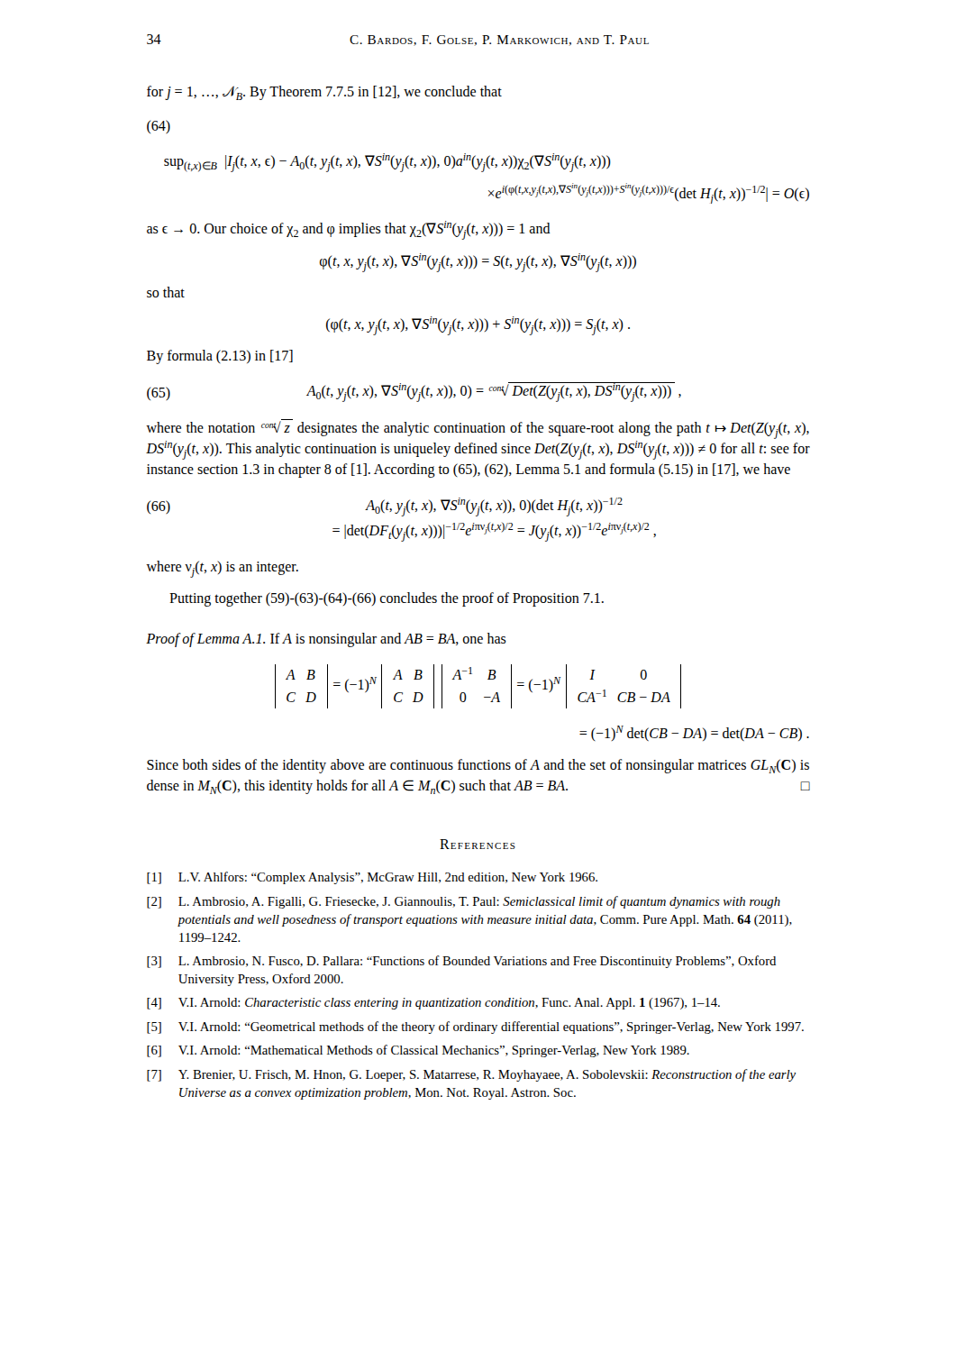34 C. Bardos, F. Golse, P. Markowich, and T. Paul
for j = 1, …, 𝒩B. By Theorem 7.7.5 in [12], we conclude that
(64)
sup(t,x)∈B |Ij(t, x, ϵ) − A0(t, yj(t, x), ∇Sin(yj(t, x)), 0)ain(yj(t, x))χ2(∇Sin(yj(t, x)))
×ei(φ(t,x,yj(t,x),∇Sin(yj(t,x)))+Sin(yj(t,x)))/ϵ(det Hj(t, x))−1/2| = O(ϵ)
as ϵ → 0. Our choice of χ2 and φ implies that χ2(∇Sin(yj(t, x))) = 1 and
φ(t, x, yj(t, x), ∇Sin(yj(t, x))) = S(t, yj(t, x), ∇Sin(yj(t, x)))
so that
(φ(t, x, yj(t, x), ∇Sin(yj(t, x))) + Sin(yj(t, x))) = Sj(t, x) .
By formula (2.13) in [17]
(65)
A0(t, yj(t, x), ∇Sin(yj(t, x)), 0) = cont√Det(Z(yj(t, x), DSin(yj(t, x))) ,
where the notation cont√z designates the analytic continuation of the square-root along the path t ↦ Det(Z(yj(t, x), DSin(yj(t, x)). This analytic continuation is uniqueley defined since Det(Z(yj(t, x), DSin(yj(t, x))) ≠ 0 for all t: see for instance section 1.3 in chapter 8 of [1]. According to (65), (62), Lemma 5.1 and formula (5.15) in [17], we have
(66)
A0(t, yj(t, x), ∇Sin(yj(t, x)), 0)(det Hj(t, x))−1/2
= |det(DFt(yj(t, x)))|−1/2eiπνj(t,x)/2 = J(yj(t, x))−1/2eiπνj(t,x)/2 ,
where νj(t, x) is an integer.
Putting together (59)-(63)-(64)-(66) concludes the proof of Proposition 7.1.
Proof of Lemma A.1. If A is nonsingular and AB = BA, one has
| A | B |
| C | D |
= (−1)N
| A | B |
| C | D |
| A −1 | B |
| 0 | − A |
= (−1)N
| I | 0 |
| CA −1 | CB − DA |
= (−1)N det(CB − DA) = det(DA − CB) .
Since both sides of the identity above are continuous functions of A and the set of nonsingular matrices GLN(C) is dense in MN(C), this identity holds for all A ∈ Mn(C) such that AB = BA. □
References
[1] L.V. Ahlfors: “Complex Analysis”, McGraw Hill, 2nd edition, New York 1966.
[2] L. Ambrosio, A. Figalli, G. Friesecke, J. Giannoulis, T. Paul: Semiclassical limit of quantum dynamics with rough potentials and well posedness of transport equations with measure initial data, Comm. Pure Appl. Math. 64 (2011), 1199–1242.
[3] L. Ambrosio, N. Fusco, D. Pallara: “Functions of Bounded Variations and Free Discontinuity Problems”, Oxford University Press, Oxford 2000.
[4] V.I. Arnold: Characteristic class entering in quantization condition, Func. Anal. Appl. 1 (1967), 1–14.
[5] V.I. Arnold: “Geometrical methods of the theory of ordinary differential equations”, Springer-Verlag, New York 1997.
[6] V.I. Arnold: “Mathematical Methods of Classical Mechanics”, Springer-Verlag, New York 1989.
[7] Y. Brenier, U. Frisch, M. Hnon, G. Loeper, S. Matarrese, R. Moyhayaee, A. Sobolevskii: Reconstruction of the early Universe as a convex optimization problem, Mon. Not. Royal. Astron. Soc.